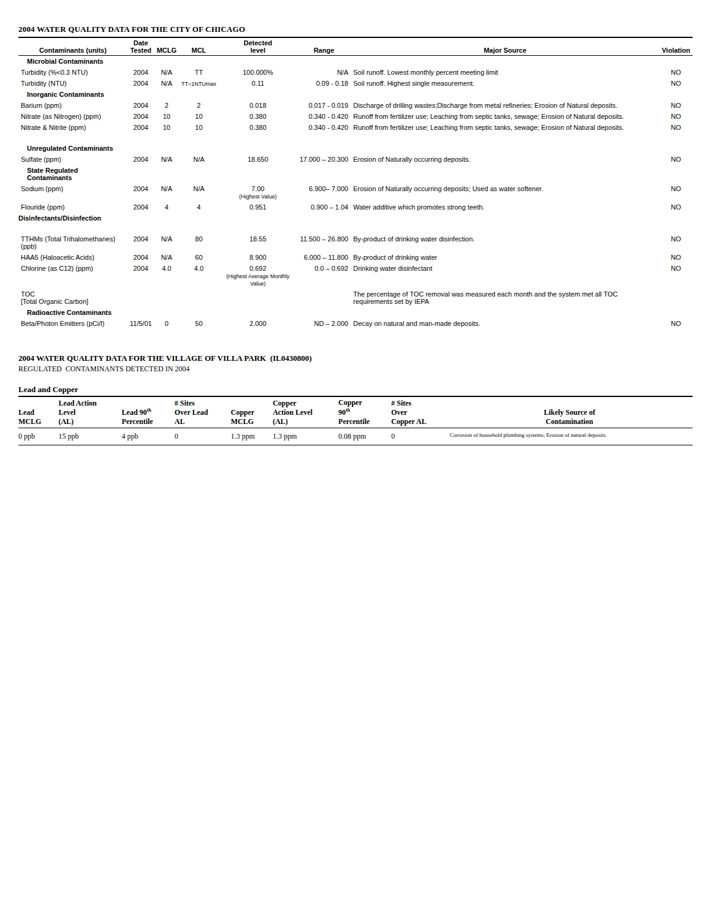2004 WATER QUALITY DATA FOR THE CITY OF CHICAGO
| Contaminants (units) | Date Tested | MCLG | MCL | Detected level | Range | Major Source | Violation |
| --- | --- | --- | --- | --- | --- | --- | --- |
| Microbial Contaminants |
| Turbidity (%<0.3 NTU) | 2004 | N/A | TT | 100.000% | N/A | Soil runoff. Lowest monthly percent meeting limit | NO |
| Turbidity (NTU) | 2004 | N/A | TT=1NTUmax | 0.11 | 0.09 - 0.18 | Soil runoff. Highest single measurement. | NO |
| Inorganic Contaminants |
| Barium (ppm) | 2004 | 2 | 2 | 0.018 | 0.017 - 0.019 | Discharge of drilling wastes;Discharge from metal refineries; Erosion of Natural deposits. | NO |
| Nitrate (as Nitrogen) (ppm) | 2004 | 10 | 10 | 0.380 | 0.340 - 0.420 | Runoff from fertilizer use; Leaching from septic tanks, sewage; Erosion of Natural deposits. | NO |
| Nitrate & Nitrite (ppm) | 2004 | 10 | 10 | 0.380 | 0.340 - 0.420 | Runoff from fertilizer use; Leaching from septic tanks, sewage; Erosion of Natural deposits. | NO |
| Unregulated Contaminants |
| Sulfate (ppm) | 2004 | N/A | N/A | 18.650 | 17.000 – 20.300 | Erosion of Naturally occurring deposits. | NO |
| State Regulated Contaminants |
| Sodium (ppm) | 2004 | N/A | N/A | 7.00 (Highest Value) | 6.900– 7.000 | Erosion of Naturally occurring deposits; Used as water softener. | NO |
| Flouride (ppm) | 2004 | 4 | 4 | 0.951 | 0.900 – 1.04 | Water additive which promotes strong teeth. | NO |
| Disinfectants/Disinfection |
| TTHMs (Total Trihalomethanes) (ppb) | 2004 | N/A | 80 | 18.55 | 11.500 – 26.800 | By-product of drinking water disinfection. | NO |
| HAA5 (Haloacetic Acids) | 2004 | N/A | 60 | 8.900 | 6.000 – 11.800 | By-product of drinking water | NO |
| Chlorine (as C12) (ppm) | 2004 | 4.0 | 4.0 | 0.692 (Highest Average Monthly Value) | 0.0 – 0.692 | Drinking water disinfectant | NO |
| TOC [Total Organic Carbon] | | | | | | The percentage of TOC removal was measured each month and the system met all TOC requirements set by IEPA | |
| Radioactive Contaminants |
| Beta/Photon Emitters (pCi/l) | 11/5/01 | 0 | 50 | 2.000 | ND – 2.000 | Decay on natural and man-made deposits. | NO |
2004 WATER QUALITY DATA FOR THE VILLAGE OF VILLA PARK (IL0430800)
REGULATED CONTAMINANTS DETECTED IN 2004
Lead and Copper
| Lead MCLG | Lead Action Level (AL) | Lead 90 th Percentile | # Sites Over Lead AL | Copper MCLG | Copper Action Level (AL) | Copper 90 th Percentile | # Sites Over Copper AL | Likely Source of Contamination |
| --- | --- | --- | --- | --- | --- | --- | --- | --- |
| 0 ppb | 15 ppb | 4 ppb | 0 | 1.3 ppm | 1.3 ppm | 0.08 ppm | 0 | Corrosion of household plumbing systems; Erosion of natural deposits. |